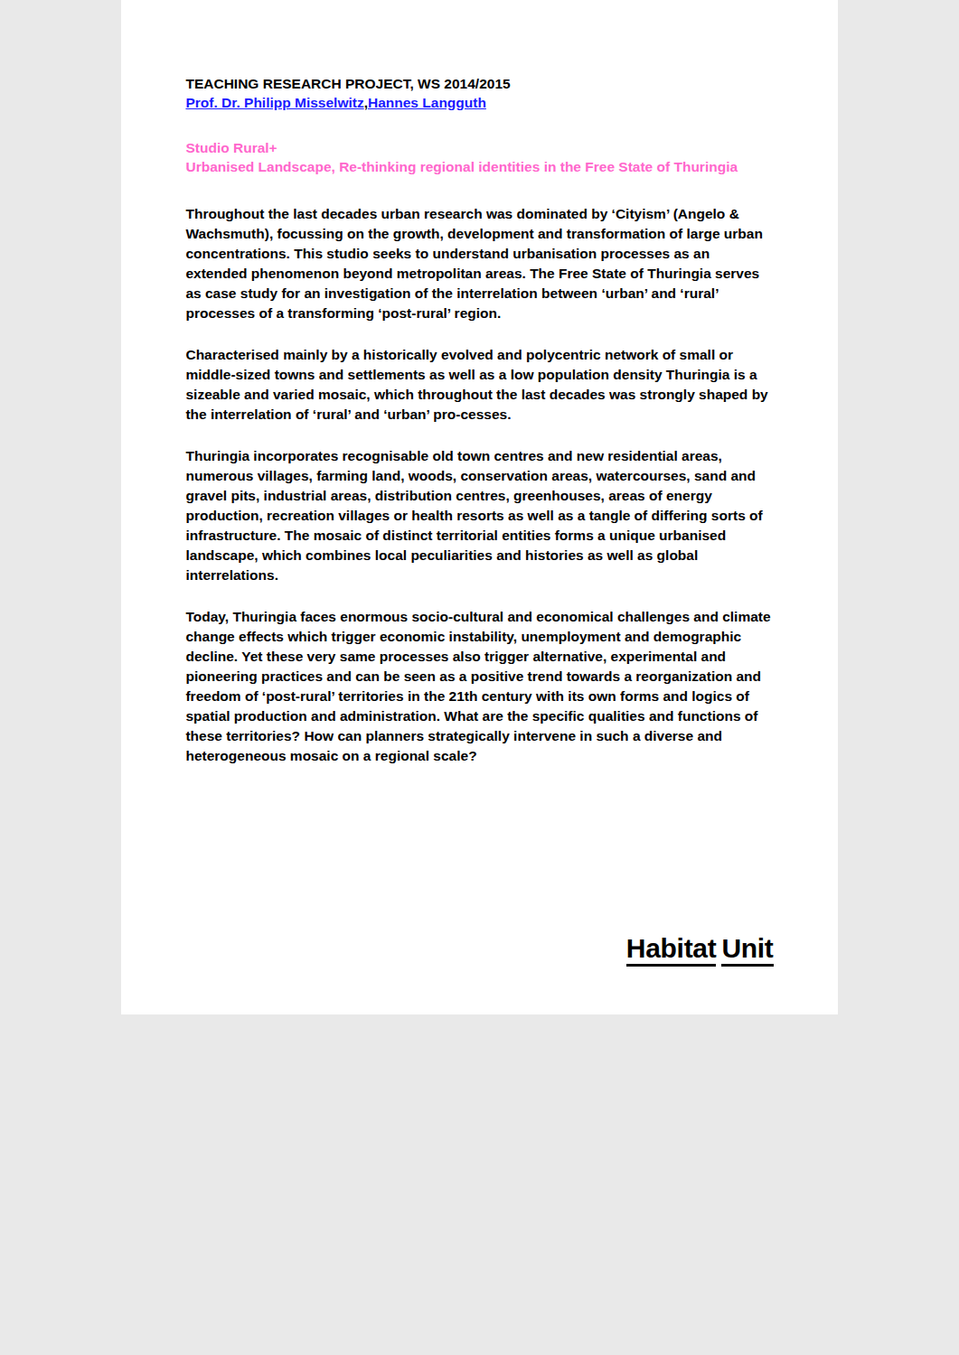TEACHING RESEARCH PROJECT, WS 2014/2015
Prof. Dr. Philipp Misselwitz,Hannes Langguth
Studio Rural+
Urbanised Landscape, Re-thinking regional identities in the Free State of Thuringia
Throughout the last decades urban research was dominated by ‘Cityism’ (Angelo & Wachsmuth), focussing on the growth, development and transformation of large urban concentrations. This studio seeks to understand urbanisation processes as an extended phenomenon beyond metropolitan areas. The Free State of Thuringia serves as case study for an investigation of the interrelation between ‘urban’ and ‘rural’ processes of a transforming ‘post-rural’ region.
Characterised mainly by a historically evolved and polycentric network of small or middle-sized towns and settlements as well as a low population density Thuringia is a sizeable and varied mosaic, which throughout the last decades was strongly shaped by the interrelation of ‘rural’ and ‘urban’ pro-cesses.
Thuringia incorporates recognisable old town centres and new residential areas, numerous villages, farming land, woods, conservation areas, watercourses, sand and gravel pits, industrial areas, distribution centres, greenhouses, areas of energy production, recreation villages or health resorts as well as a tangle of differing sorts of infrastructure. The mosaic of distinct territorial entities forms a unique urbanised landscape, which combines local peculiarities and histories as well as global interrelations.
Today, Thuringia faces enormous socio-cultural and economical challenges and climate change effects which trigger economic instability, unemployment and demographic decline. Yet these very same processes also trigger alternative, experimental and pioneering practices and can be seen as a positive trend towards a reorganization and freedom of ‘post-rural’ territories in the 21th century with its own forms and logics of spatial production and administration. What are the specific qualities and functions of these territories? How can planners strategically intervene in such a diverse and heterogeneous mosaic on a regional scale?
Habitat Unit